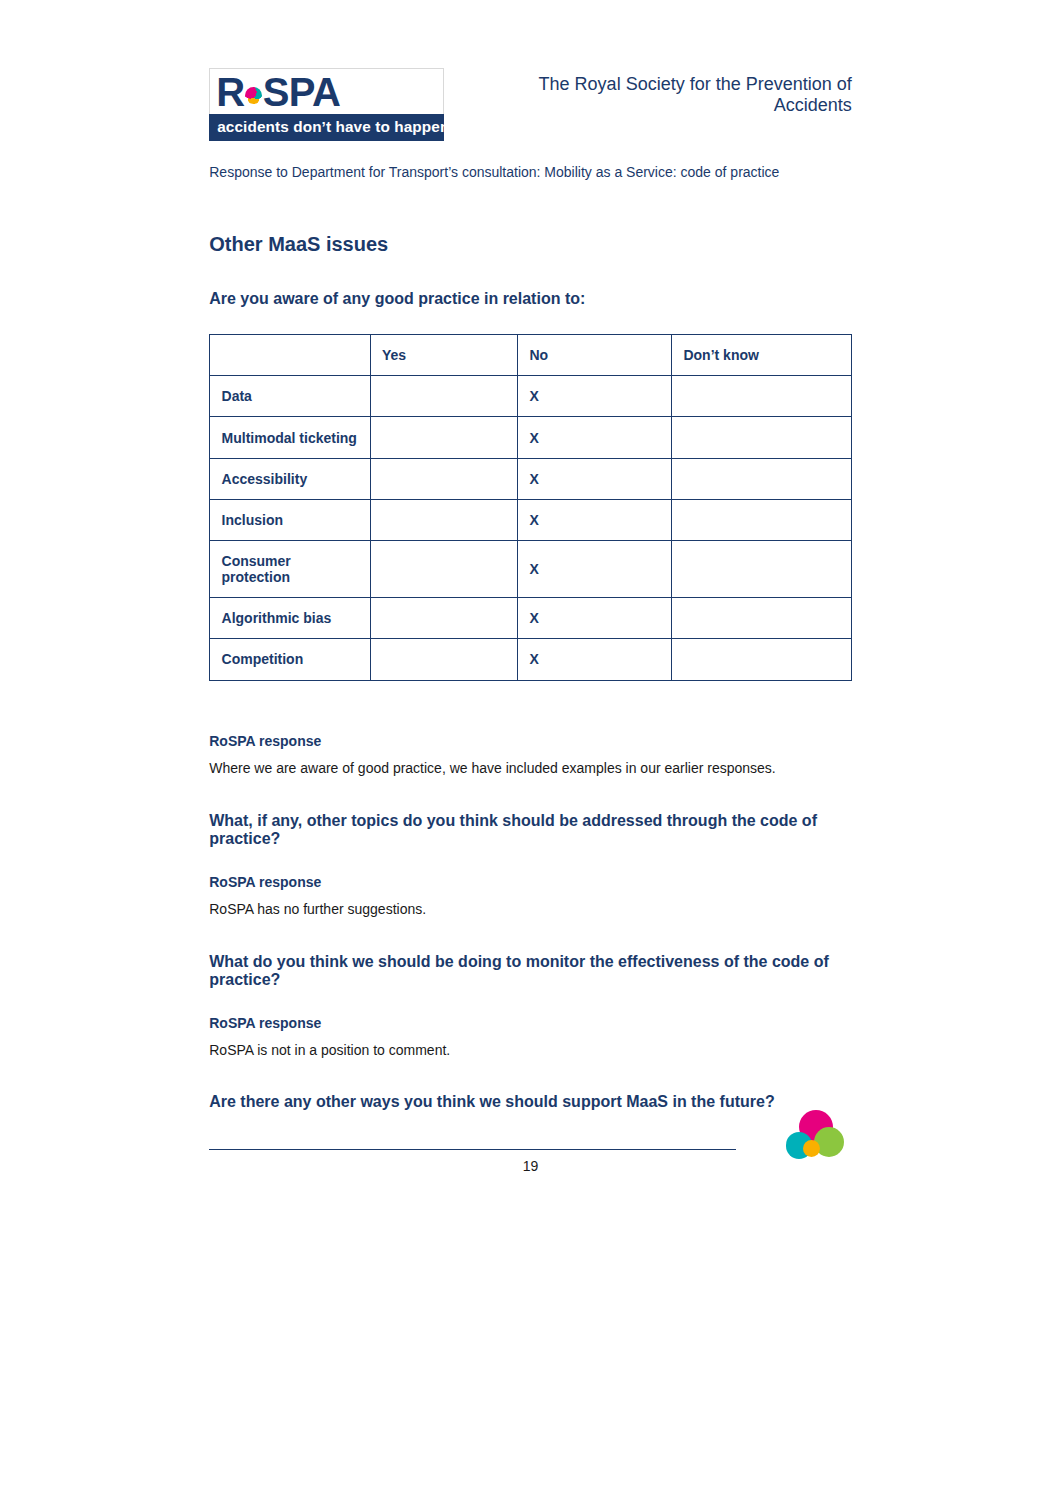R SPA
accidents don’t have to happen
The Royal Society for the Prevention of Accidents
Response to Department for Transport’s consultation: Mobility as a Service: code of practice
Other MaaS issues
Are you aware of any good practice in relation to:
| | Yes | No | Don’t know |
| --- | --- | --- | --- |
| Data | | X | |
| Multimodal ticketing | | X | |
| Accessibility | | X | |
| Inclusion | | X | |
| Consumer protection | | X | |
| Algorithmic bias | | X | |
| Competition | | X | |
RoSPA response
Where we are aware of good practice, we have included examples in our earlier responses.
What, if any, other topics do you think should be addressed through the code of practice?
RoSPA response
RoSPA has no further suggestions.
What do you think we should be doing to monitor the effectiveness of the code of practice?
RoSPA response
RoSPA is not in a position to comment.
Are there any other ways you think we should support MaaS in the future?
19